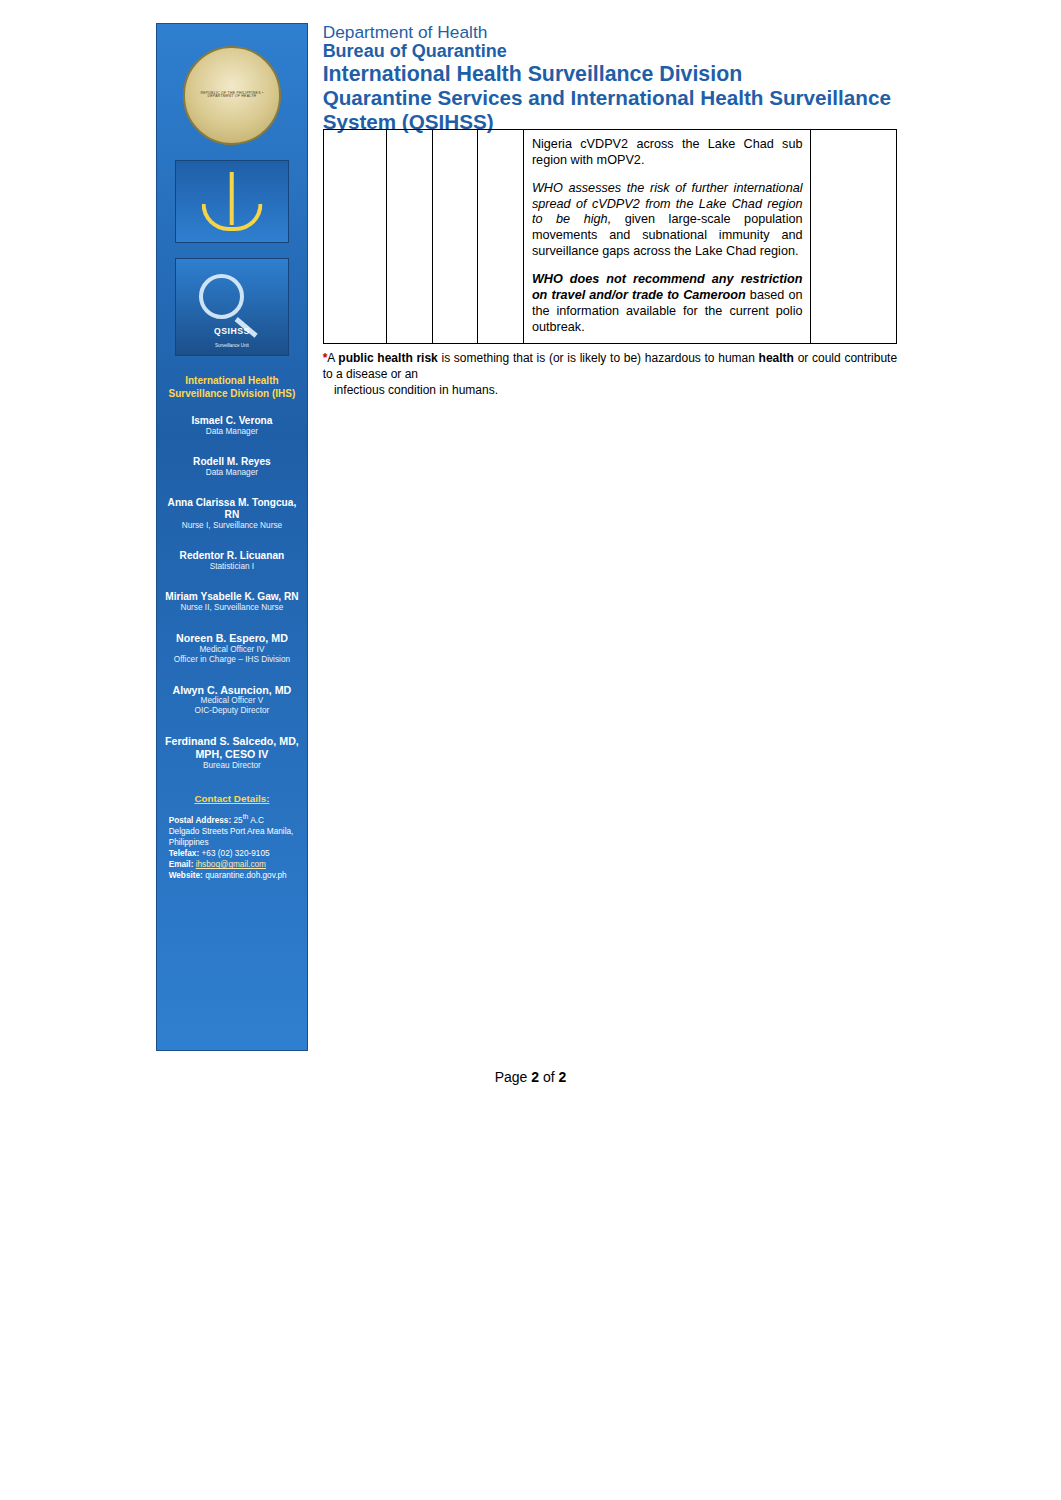QSIHSS
Surveillance Unit
International Health
Surveillance Division (IHS)
Ismael C. Verona
Data Manager
Rodell M. Reyes
Data Manager
Anna Clarissa M. Tongcua, RN
Nurse I, Surveillance Nurse
Redentor R. Licuanan
Statistician I
Miriam Ysabelle K. Gaw, RN
Nurse II, Surveillance Nurse
Noreen B. Espero, MD
Medical Officer IV
Officer in Charge – IHS Division
Alwyn C. Asuncion, MD
Medical Officer V
OIC-Deputy Director
Ferdinand S. Salcedo, MD, MPH, CESO IV
Bureau Director
Contact Details:
Postal Address: 25th A.C Delgado Streets Port Area Manila, Philippines
Telefax: +63 (02) 320-9105
Email: ihsboq@gmail.com
Website: quarantine.doh.gov.ph
Department of Health
Bureau of Quarantine
International Health Surveillance Division
Quarantine Services and International Health Surveillance System (QSIHSS)
| | | | | Nigeria cVDPV2 across the Lake Chad sub region with mOPV2. WHO assesses the risk of further international spread of cVDPV2 from the Lake Chad region to be high, given large-scale population movements and subnational immunity and surveillance gaps across the Lake Chad region. WHO does not recommend any restriction on travel and/or trade to Cameroon based on the information available for the current polio outbreak. | |
*A public health risk is something that is (or is likely to be) hazardous to human health or could contribute to a disease or an infectious condition in humans.
Page 2 of 2